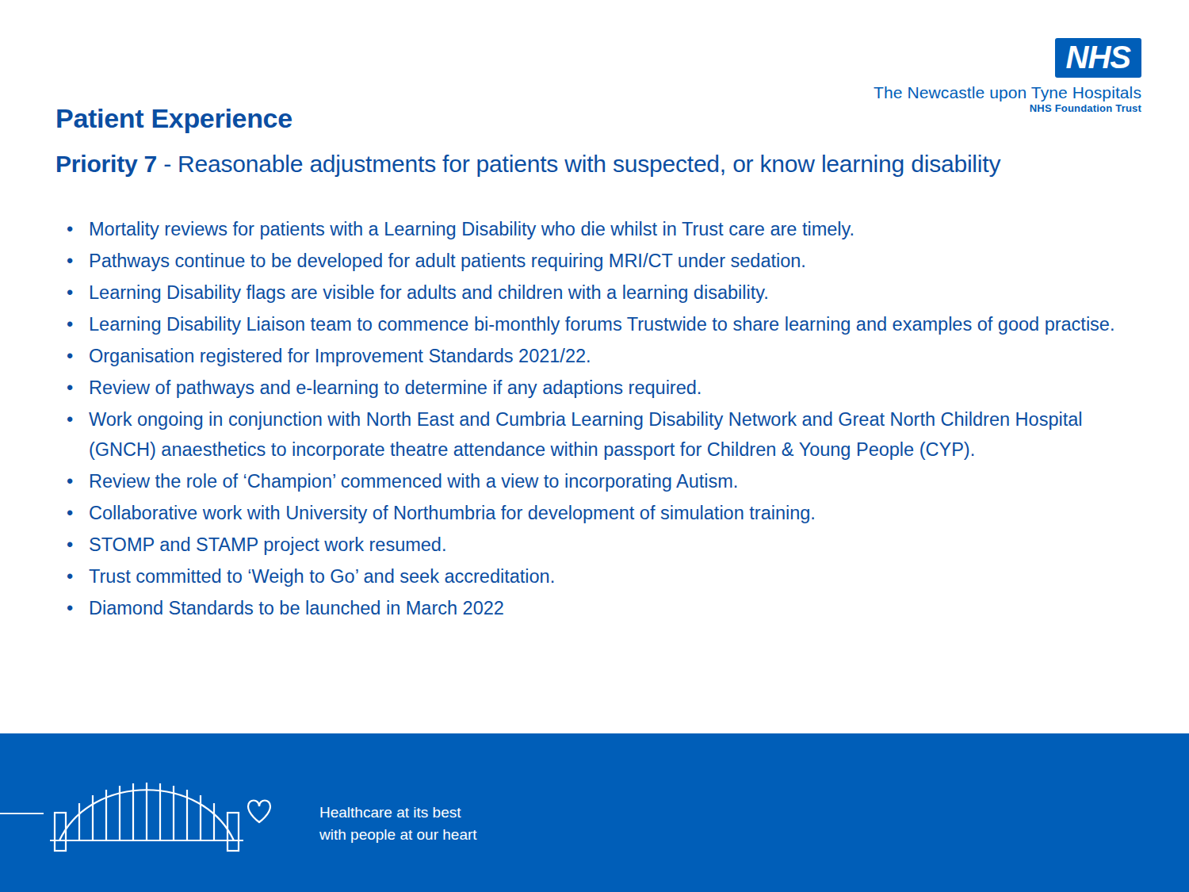NHS
The Newcastle upon Tyne Hospitals
NHS Foundation Trust
Patient Experience
Priority 7 - Reasonable adjustments for patients with suspected, or know learning disability
Mortality reviews for patients with a Learning Disability who die whilst in Trust care are timely.
Pathways continue to be developed for adult patients requiring MRI/CT under sedation.
Learning Disability flags are visible for adults and children with a learning disability.
Learning Disability Liaison team to commence bi-monthly forums Trustwide to share learning and examples of good practise.
Organisation registered for Improvement Standards 2021/22.
Review of pathways and e-learning to determine if any adaptions required.
Work ongoing in conjunction with North East and Cumbria Learning Disability Network and Great North Children Hospital (GNCH) anaesthetics to incorporate theatre attendance within passport for Children & Young People (CYP).
Review the role of ‘Champion’ commenced with a view to incorporating Autism.
Collaborative work with University of Northumbria for development of simulation training.
STOMP and STAMP project work resumed.
Trust committed to ‘Weigh to Go’ and seek accreditation.
Diamond Standards to be launched in March 2022
Healthcare at its best with people at our heart